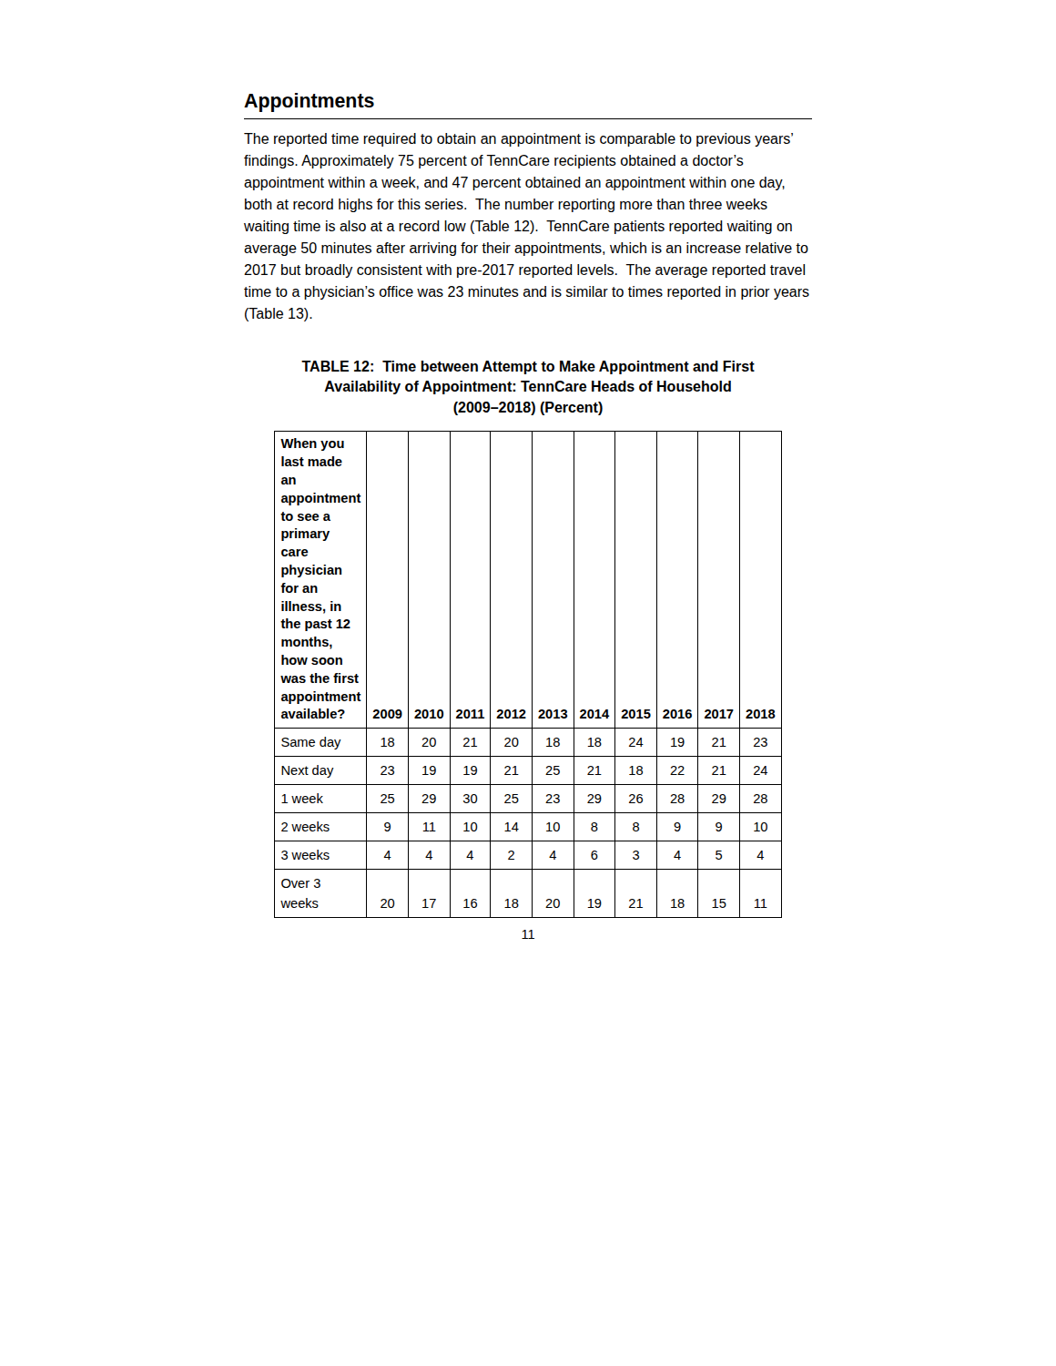Appointments
The reported time required to obtain an appointment is comparable to previous years’ findings. Approximately 75 percent of TennCare recipients obtained a doctor’s appointment within a week, and 47 percent obtained an appointment within one day, both at record highs for this series. The number reporting more than three weeks waiting time is also at a record low (Table 12). TennCare patients reported waiting on average 50 minutes after arriving for their appointments, which is an increase relative to 2017 but broadly consistent with pre-2017 reported levels. The average reported travel time to a physician’s office was 23 minutes and is similar to times reported in prior years (Table 13).
TABLE 12: Time between Attempt to Make Appointment and First Availability of Appointment: TennCare Heads of Household (2009–2018) (Percent)
| When you last made an appointment to see a primary care physician for an illness, in the past 12 months, how soon was the first appointment available? | 2009 | 2010 | 2011 | 2012 | 2013 | 2014 | 2015 | 2016 | 2017 | 2018 |
| --- | --- | --- | --- | --- | --- | --- | --- | --- | --- | --- |
| Same day | 18 | 20 | 21 | 20 | 18 | 18 | 24 | 19 | 21 | 23 |
| Next day | 23 | 19 | 19 | 21 | 25 | 21 | 18 | 22 | 21 | 24 |
| 1 week | 25 | 29 | 30 | 25 | 23 | 29 | 26 | 28 | 29 | 28 |
| 2 weeks | 9 | 11 | 10 | 14 | 10 | 8 | 8 | 9 | 9 | 10 |
| 3 weeks | 4 | 4 | 4 | 2 | 4 | 6 | 3 | 4 | 5 | 4 |
| Over 3 weeks | 20 | 17 | 16 | 18 | 20 | 19 | 21 | 18 | 15 | 11 |
11